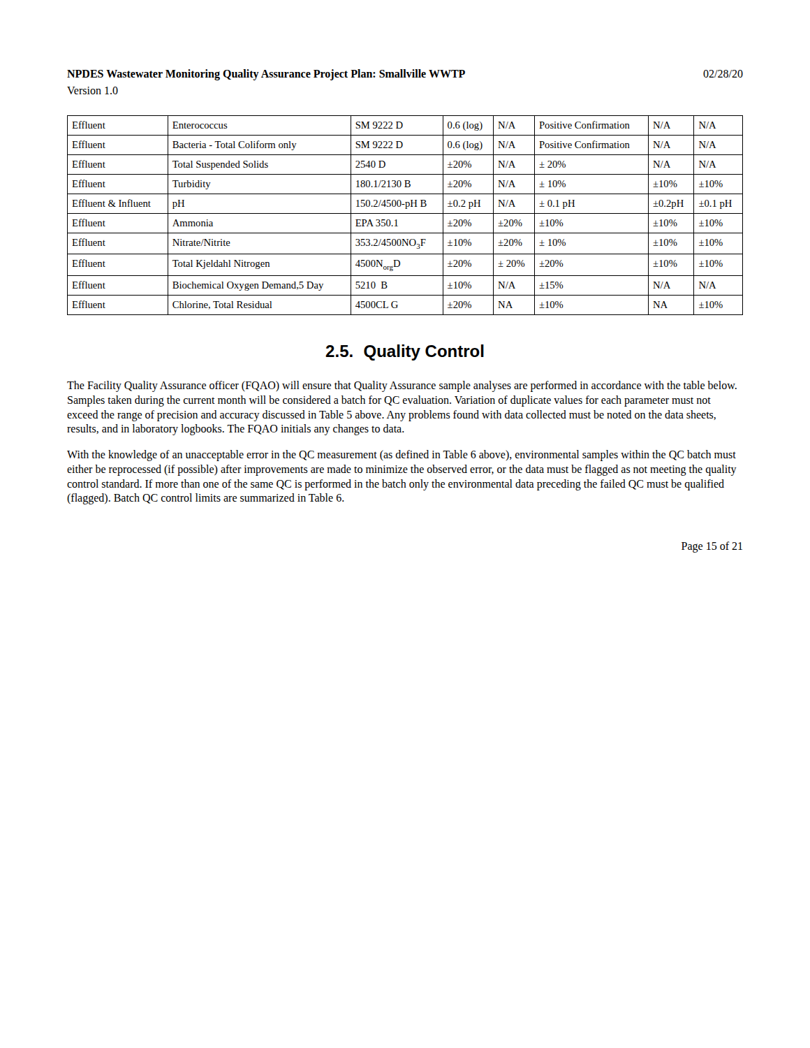NPDES Wastewater Monitoring Quality Assurance Project Plan: Smallville WWTP
02/28/20
Version 1.0
| Effluent | Enterococcus | SM 9222 D | 0.6 (log) | N/A | Positive Confirmation | N/A | N/A |
| Effluent | Bacteria - Total Coliform only | SM 9222 D | 0.6 (log) | N/A | Positive Confirmation | N/A | N/A |
| Effluent | Total Suspended Solids | 2540 D | ±20% | N/A | ± 20% | N/A | N/A |
| Effluent | Turbidity | 180.1/2130 B | ±20% | N/A | ± 10% | ±10% | ±10% |
| Effluent & Influent | pH | 150.2/4500-pH B | ±0.2 pH | N/A | ± 0.1 pH | ±0.2pH | ±0.1 pH |
| Effluent | Ammonia | EPA 350.1 | ±20% | ±20% | ±10% | ±10% | ±10% |
| Effluent | Nitrate/Nitrite | 353.2/4500NO 3 F | ±10% | ±20% | ± 10% | ±10% | ±10% |
| Effluent | Total Kjeldahl Nitrogen | 4500N org D | ±20% | ± 20% | ±20% | ±10% | ±10% |
| Effluent | Biochemical Oxygen Demand,5 Day | 5210 B | ±10% | N/A | ±15% | N/A | N/A |
| Effluent | Chlorine, Total Residual | 4500CL G | ±20% | NA | ±10% | NA | ±10% |
2.5. Quality Control
The Facility Quality Assurance officer (FQAO) will ensure that Quality Assurance sample analyses are performed in accordance with the table below. Samples taken during the current month will be considered a batch for QC evaluation. Variation of duplicate values for each parameter must not exceed the range of precision and accuracy discussed in Table 5 above. Any problems found with data collected must be noted on the data sheets, results, and in laboratory logbooks. The FQAO initials any changes to data.
With the knowledge of an unacceptable error in the QC measurement (as defined in Table 6 above), environmental samples within the QC batch must either be reprocessed (if possible) after improvements are made to minimize the observed error, or the data must be flagged as not meeting the quality control standard. If more than one of the same QC is performed in the batch only the environmental data preceding the failed QC must be qualified (flagged). Batch QC control limits are summarized in Table 6.
Page 15 of 21